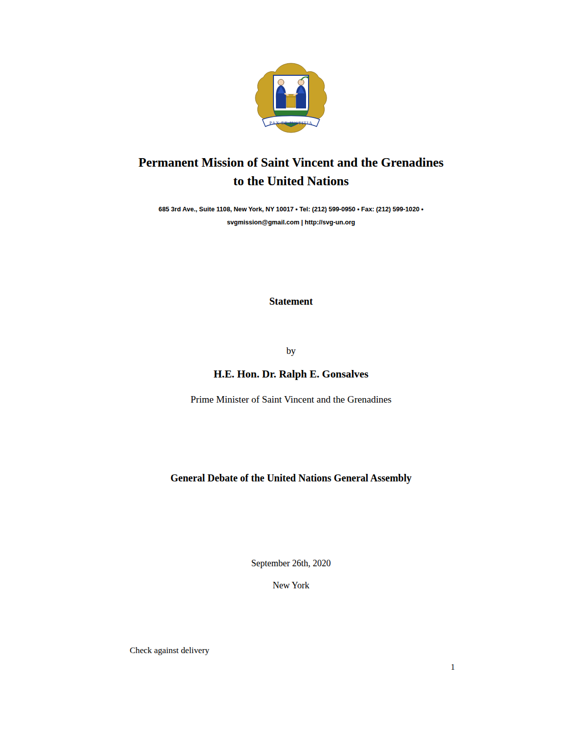PAX ET JUSTITIA
Permanent Mission of Saint Vincent and the Grenadines
to the United Nations
685 3rd Ave., Suite 1108, New York, NY 10017 • Tel: (212) 599-0950 • Fax: (212) 599-1020 •
svgmission@gmail.com | http://svg-un.org
Statement
by
H.E. Hon. Dr. Ralph E. Gonsalves
Prime Minister of Saint Vincent and the Grenadines
General Debate of the United Nations General Assembly
September 26th, 2020
New York
Check against delivery
1